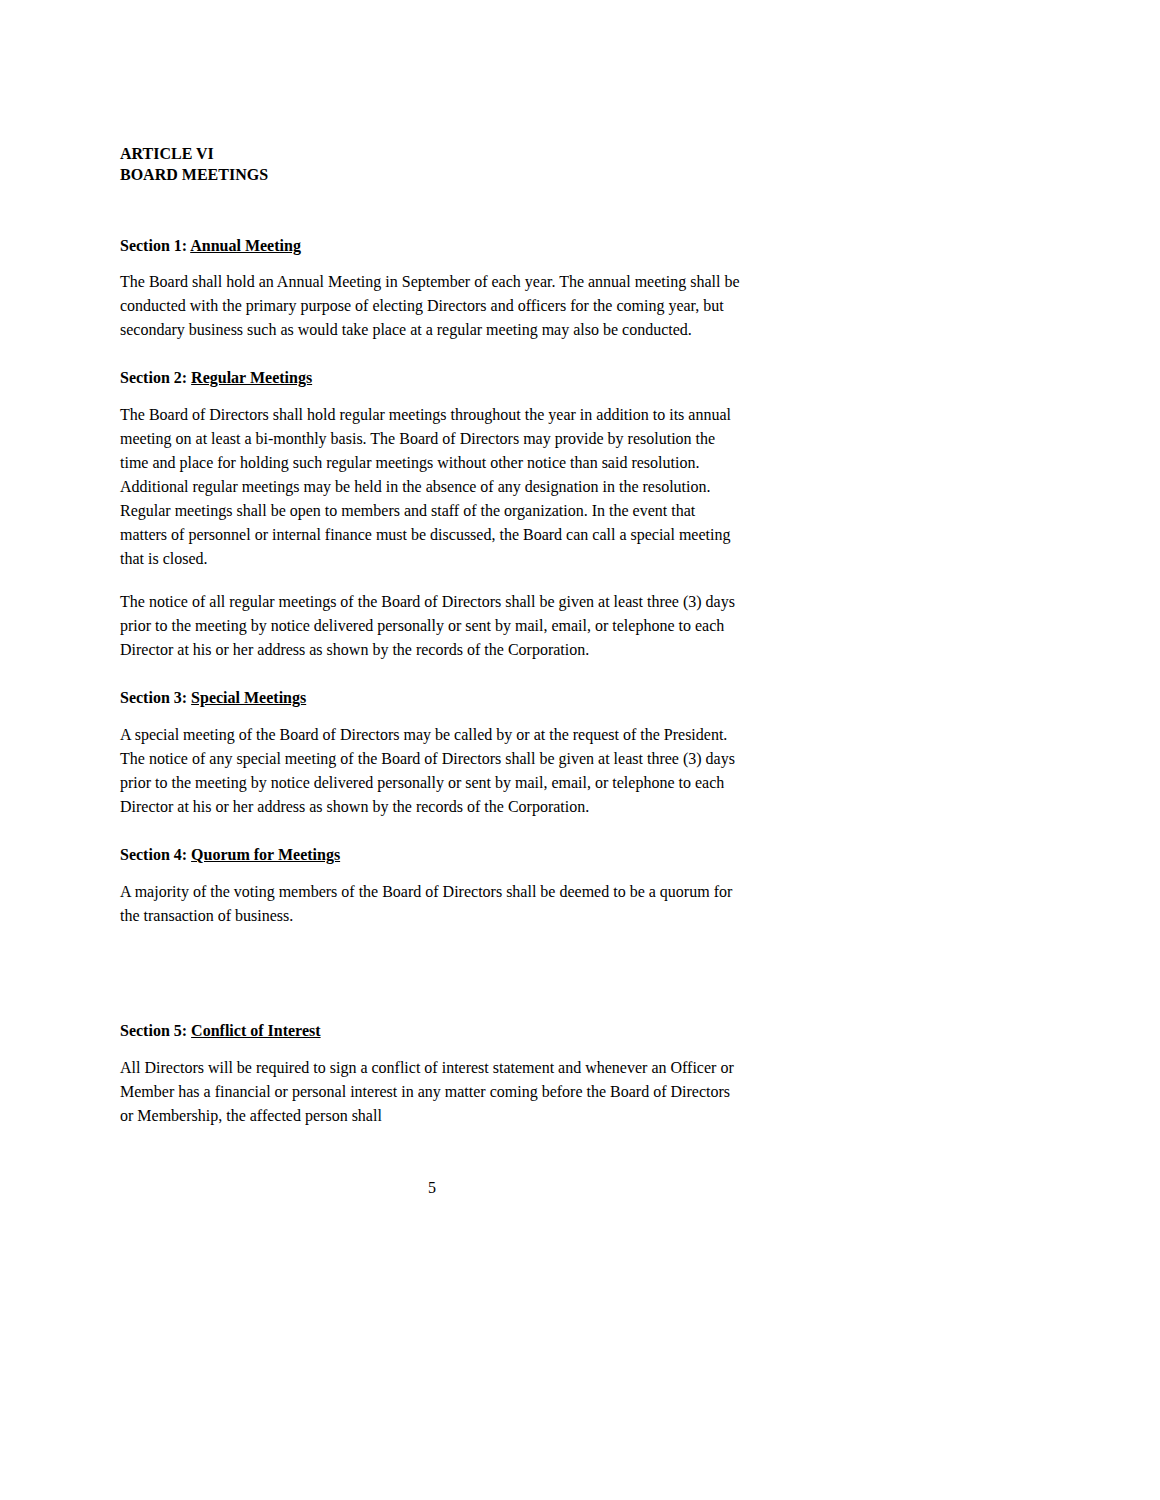ARTICLE VI
BOARD MEETINGS
Section 1: Annual Meeting
The Board shall hold an Annual Meeting in September of each year. The annual meeting shall be conducted with the primary purpose of electing Directors and officers for the coming year, but secondary business such as would take place at a regular meeting may also be conducted.
Section 2: Regular Meetings
The Board of Directors shall hold regular meetings throughout the year in addition to its annual meeting on at least a bi-monthly basis. The Board of Directors may provide by resolution the time and place for holding such regular meetings without other notice than said resolution. Additional regular meetings may be held in the absence of any designation in the resolution. Regular meetings shall be open to members and staff of the organization. In the event that matters of personnel or internal finance must be discussed, the Board can call a special meeting that is closed.
The notice of all regular meetings of the Board of Directors shall be given at least three (3) days prior to the meeting by notice delivered personally or sent by mail, email, or telephone to each Director at his or her address as shown by the records of the Corporation.
Section 3: Special Meetings
A special meeting of the Board of Directors may be called by or at the request of the President. The notice of any special meeting of the Board of Directors shall be given at least three (3) days prior to the meeting by notice delivered personally or sent by mail, email, or telephone to each Director at his or her address as shown by the records of the Corporation.
Section 4: Quorum for Meetings
A majority of the voting members of the Board of Directors shall be deemed to be a quorum for the transaction of business.
Section 5: Conflict of Interest
All Directors will be required to sign a conflict of interest statement and whenever an Officer or Member has a financial or personal interest in any matter coming before the Board of Directors or Membership, the affected person shall
5